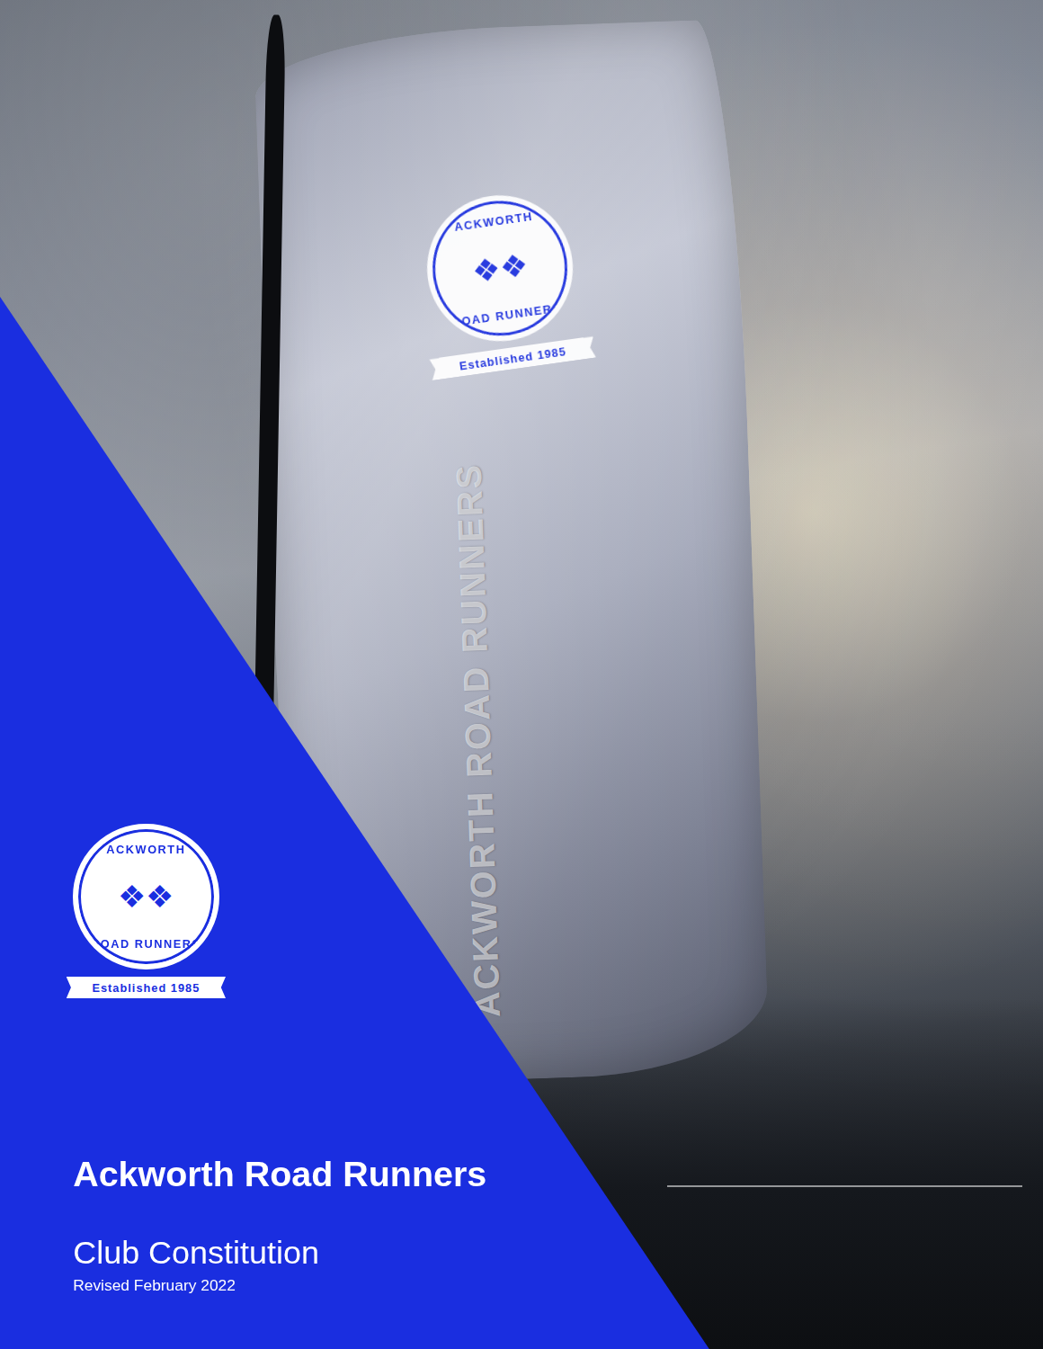ACKWORTH ❖❖ ROAD RUNNERS
Established 1985
ACKWORTH ROAD RUNNERS
ACKWORTH ❖❖ ROAD RUNNERS
Established 1985
Ackworth Road Runners
Club Constitution
Revised February 2022